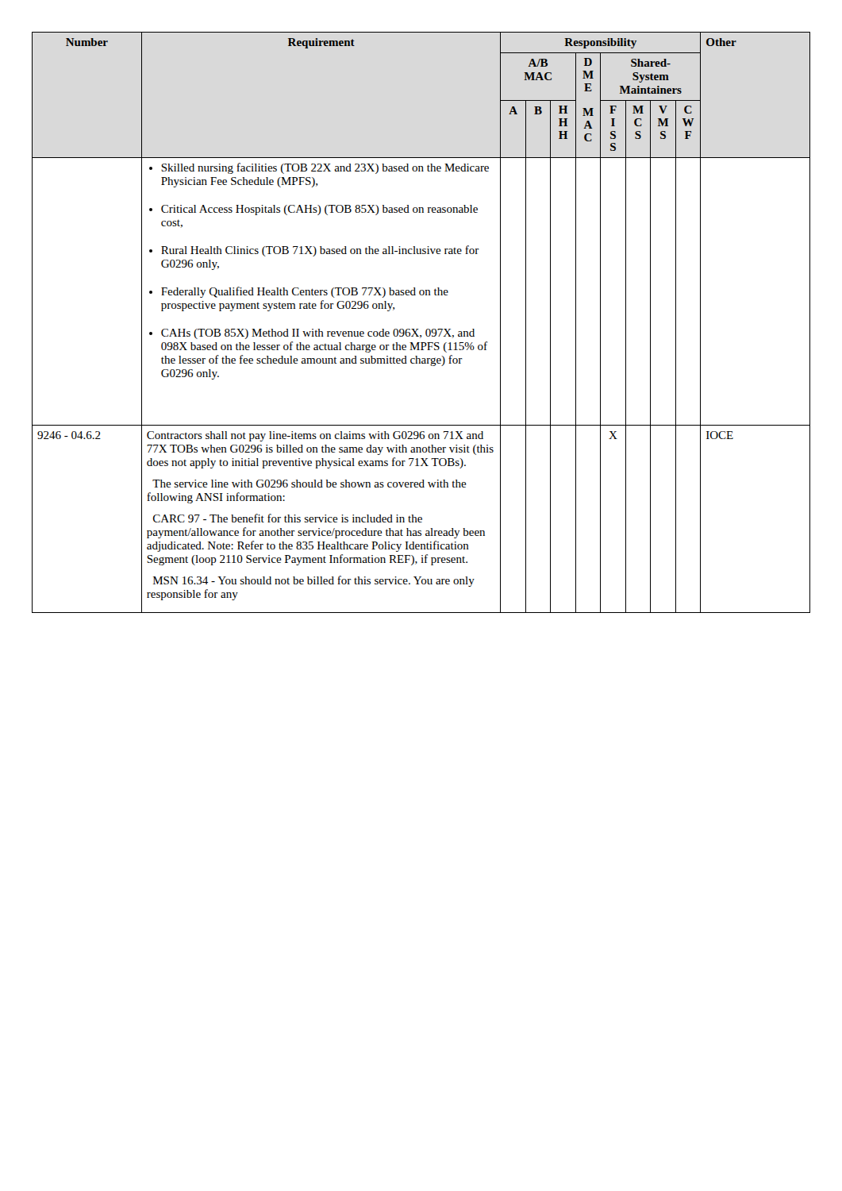| Number | Requirement | Responsibility | Other |
| --- | --- | --- | --- |
| A/B MAC | D M E M A C | Shared- System Maintainers |
| A | B | H H H | F I S S | M C S | V M S | C W F |
| | Skilled nursing facilities (TOB 22X and 23X) based on the Medicare Physician Fee Schedule (MPFS), Critical Access Hospitals (CAHs) (TOB 85X) based on reasonable cost, Rural Health Clinics (TOB 71X) based on the all-inclusive rate for G0296 only, Federally Qualified Health Centers (TOB 77X) based on the prospective payment system rate for G0296 only, CAHs (TOB 85X) Method II with revenue code 096X, 097X, and 098X based on the lesser of the actual charge or the MPFS (115% of the lesser of the fee schedule amount and submitted charge) for G0296 only. | | | | | | | | | |
| 9246 - 04.6.2 | Contractors shall not pay line-items on claims with G0296 on 71X and 77X TOBs when G0296 is billed on the same day with another visit (this does not apply to initial preventive physical exams for 71X TOBs). The service line with G0296 should be shown as covered with the following ANSI information: CARC 97 - The benefit for this service is included in the payment/allowance for another service/procedure that has already been adjudicated. Note: Refer to the 835 Healthcare Policy Identification Segment (loop 2110 Service Payment Information REF), if present. MSN 16.34 - You should not be billed for this service. You are only responsible for any | | | | | X | | | | IOCE |